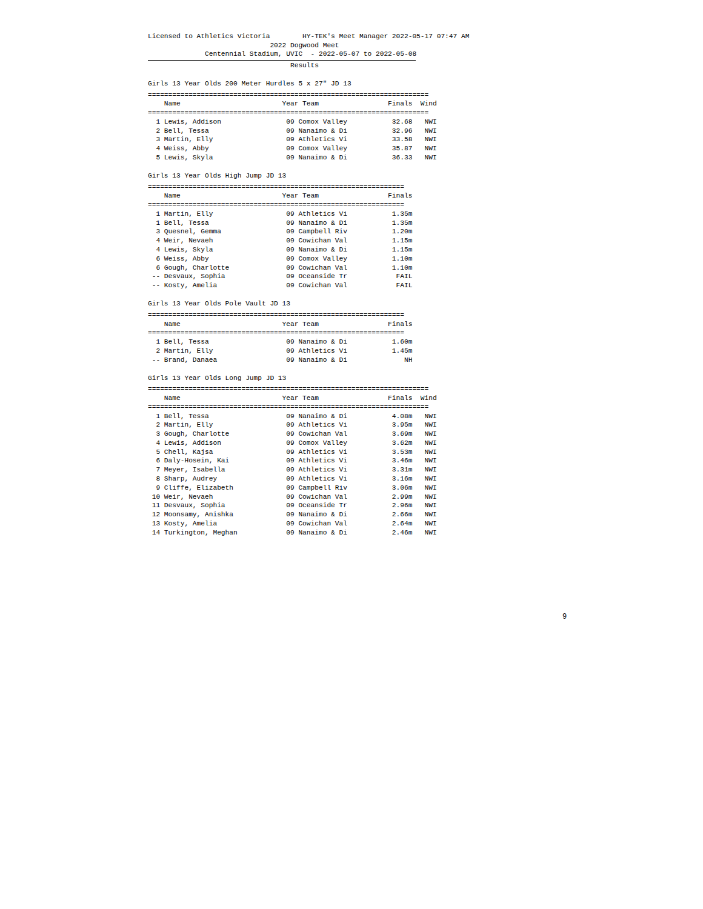Licensed to Athletics Victoria        HY-TEK's Meet Manager 2022-05-17 07:47 AM
                              2022 Dogwood Meet
              Centennial Stadium, UVIC  - 2022-05-07 to 2022-05-08
                                   Results
Girls 13 Year Olds 200 Meter Hurdles 5 x 27" JD 13
=====================================================================
    Name                         Year Team                 Finals  Wind
=====================================================================
  1 Lewis, Addison                09 Comox Valley           32.68   NWI
  2 Bell, Tessa                   09 Nanaimo & Di           32.96   NWI
  3 Martin, Elly                  09 Athletics Vi           33.58   NWI
  4 Weiss, Abby                   09 Comox Valley           35.87   NWI
  5 Lewis, Skyla                  09 Nanaimo & Di           36.33   NWI
Girls 13 Year Olds High Jump JD 13
===============================================================
    Name                         Year Team                 Finals
===============================================================
  1 Martin, Elly                  09 Athletics Vi           1.35m
  1 Bell, Tessa                   09 Nanaimo & Di           1.35m
  3 Quesnel, Gemma                09 Campbell Riv           1.20m
  4 Weir, Nevaeh                  09 Cowichan Val           1.15m
  4 Lewis, Skyla                  09 Nanaimo & Di           1.15m
  6 Weiss, Abby                   09 Comox Valley           1.10m
  6 Gough, Charlotte              09 Cowichan Val           1.10m
 -- Desvaux, Sophia               09 Oceanside Tr            FAIL
 -- Kosty, Amelia                 09 Cowichan Val            FAIL
Girls 13 Year Olds Pole Vault JD 13
===============================================================
    Name                         Year Team                 Finals
===============================================================
  1 Bell, Tessa                   09 Nanaimo & Di           1.60m
  2 Martin, Elly                  09 Athletics Vi           1.45m
 -- Brand, Danaea                 09 Nanaimo & Di              NH
Girls 13 Year Olds Long Jump JD 13
=====================================================================
    Name                         Year Team                 Finals  Wind
=====================================================================
  1 Bell, Tessa                   09 Nanaimo & Di           4.08m   NWI
  2 Martin, Elly                  09 Athletics Vi           3.95m   NWI
  3 Gough, Charlotte              09 Cowichan Val           3.69m   NWI
  4 Lewis, Addison                09 Comox Valley           3.62m   NWI
  5 Chell, Kajsa                  09 Athletics Vi           3.53m   NWI
  6 Daly-Hosein, Kai              09 Athletics Vi           3.46m   NWI
  7 Meyer, Isabella               09 Athletics Vi           3.31m   NWI
  8 Sharp, Audrey                 09 Athletics Vi           3.16m   NWI
  9 Cliffe, Elizabeth             09 Campbell Riv           3.06m   NWI
 10 Weir, Nevaeh                  09 Cowichan Val           2.99m   NWI
 11 Desvaux, Sophia               09 Oceanside Tr           2.96m   NWI
 12 Moonsamy, Anishka             09 Nanaimo & Di           2.66m   NWI
 13 Kosty, Amelia                 09 Cowichan Val           2.64m   NWI
 14 Turkington, Meghan            09 Nanaimo & Di           2.46m   NWI
9